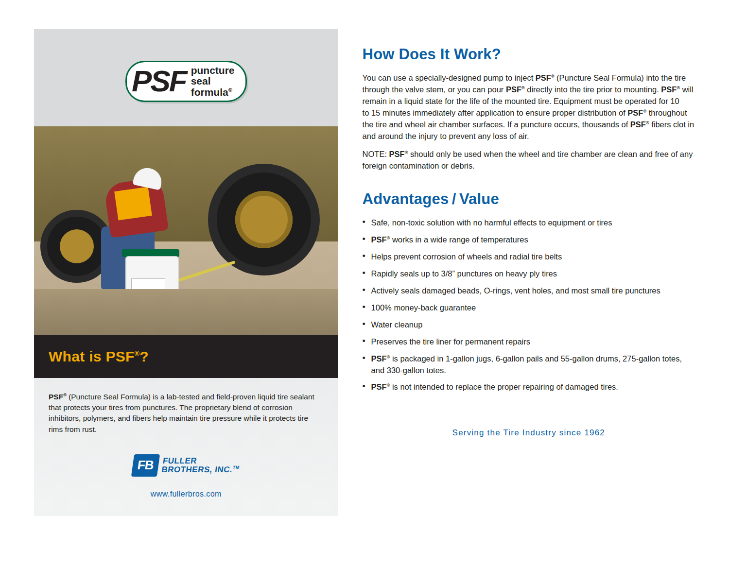PSF puncture
seal
formula®
What is PSF®?
PSF® (Puncture Seal Formula) is a lab-tested and field-proven liquid tire sealant that protects your tires from punctures. The proprietary blend of corrosion inhibitors, polymers, and fibers help maintain tire pressure while it protects tire rims from rust.
FB FULLER
BROTHERS, INC.TM
www.fullerbros.com
How Does It Work?
You can use a specially-designed pump to inject PSF® (Puncture Seal Formula) into the tire through the valve stem, or you can pour PSF® directly into the tire prior to mounting. PSF® will remain in a liquid state for the life of the mounted tire. Equipment must be operated for 10 to 15 minutes immediately after application to ensure proper distribution of PSF® throughout the tire and wheel air chamber surfaces. If a puncture occurs, thousands of PSF® fibers clot in and around the injury to prevent any loss of air.
NOTE: PSF® should only be used when the wheel and tire chamber are clean and free of any foreign contamination or debris.
Advantages / Value
Safe, non-toxic solution with no harmful effects to equipment or tires
PSF® works in a wide range of temperatures
Helps prevent corrosion of wheels and radial tire belts
Rapidly seals up to 3/8” punctures on heavy ply tires
Actively seals damaged beads, O-rings, vent holes, and most small tire punctures
100% money-back guarantee
Water cleanup
Preserves the tire liner for permanent repairs
PSF® is packaged in 1-gallon jugs, 6-gallon pails and 55-gallon drums, 275-gallon totes, and 330-gallon totes.
PSF® is not intended to replace the proper repairing of damaged tires.
Serving the Tire Industry since 1962